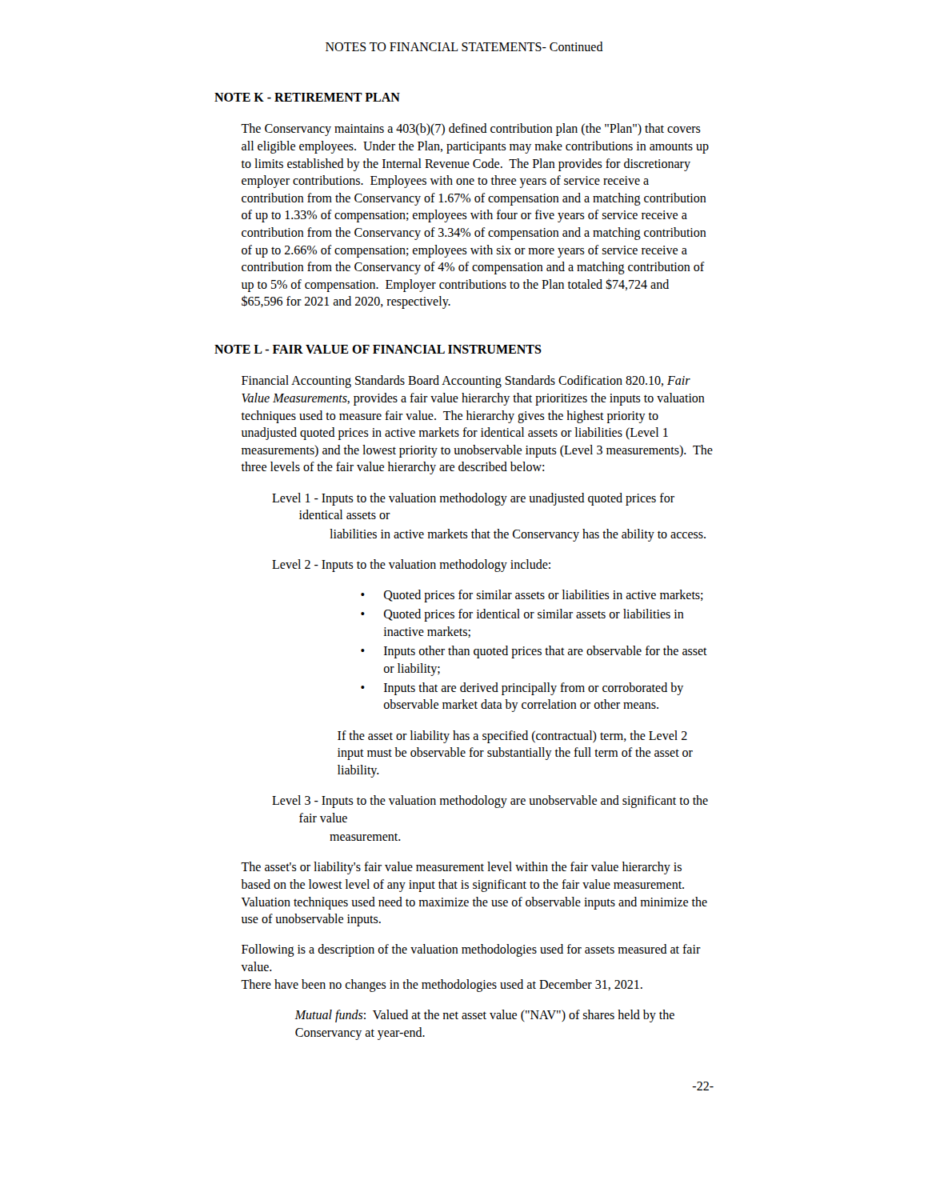NOTES TO FINANCIAL STATEMENTS- Continued
NOTE K - RETIREMENT PLAN
The Conservancy maintains a 403(b)(7) defined contribution plan (the "Plan") that covers all eligible employees. Under the Plan, participants may make contributions in amounts up to limits established by the Internal Revenue Code. The Plan provides for discretionary employer contributions. Employees with one to three years of service receive a contribution from the Conservancy of 1.67% of compensation and a matching contribution of up to 1.33% of compensation; employees with four or five years of service receive a contribution from the Conservancy of 3.34% of compensation and a matching contribution of up to 2.66% of compensation; employees with six or more years of service receive a contribution from the Conservancy of 4% of compensation and a matching contribution of up to 5% of compensation. Employer contributions to the Plan totaled $74,724 and $65,596 for 2021 and 2020, respectively.
NOTE L - FAIR VALUE OF FINANCIAL INSTRUMENTS
Financial Accounting Standards Board Accounting Standards Codification 820.10, Fair Value Measurements, provides a fair value hierarchy that prioritizes the inputs to valuation techniques used to measure fair value. The hierarchy gives the highest priority to unadjusted quoted prices in active markets for identical assets or liabilities (Level 1 measurements) and the lowest priority to unobservable inputs (Level 3 measurements). The three levels of the fair value hierarchy are described below:
Level 1 - Inputs to the valuation methodology are unadjusted quoted prices for identical assets or
liabilities in active markets that the Conservancy has the ability to access.
Level 2 - Inputs to the valuation methodology include:
Quoted prices for similar assets or liabilities in active markets;
Quoted prices for identical or similar assets or liabilities in inactive markets;
Inputs other than quoted prices that are observable for the asset or liability;
Inputs that are derived principally from or corroborated by observable market data by correlation or other means.
If the asset or liability has a specified (contractual) term, the Level 2 input must be observable for substantially the full term of the asset or liability.
Level 3 - Inputs to the valuation methodology are unobservable and significant to the fair value
measurement.
The asset's or liability's fair value measurement level within the fair value hierarchy is based on the lowest level of any input that is significant to the fair value measurement. Valuation techniques used need to maximize the use of observable inputs and minimize the use of unobservable inputs.
Following is a description of the valuation methodologies used for assets measured at fair value.
There have been no changes in the methodologies used at December 31, 2021.
Mutual funds: Valued at the net asset value ("NAV") of shares held by the Conservancy at year-end.
-22-